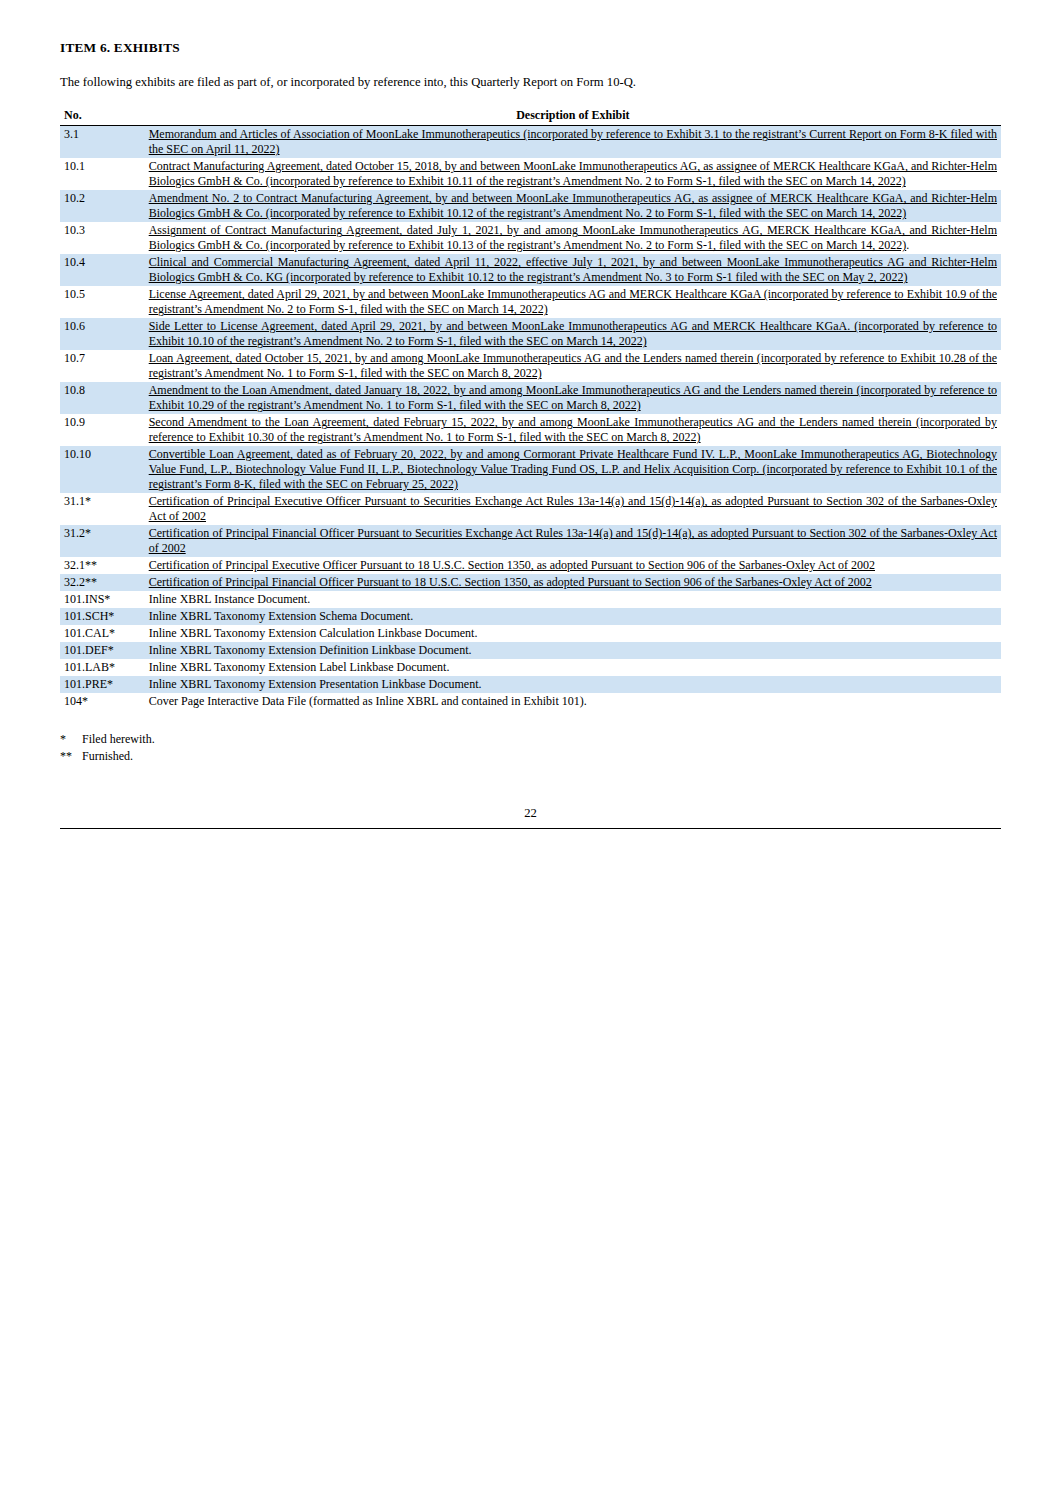ITEM 6. EXHIBITS
The following exhibits are filed as part of, or incorporated by reference into, this Quarterly Report on Form 10-Q.
| No. | Description of Exhibit |
| --- | --- |
| 3.1 | Memorandum and Articles of Association of MoonLake Immunotherapeutics (incorporated by reference to Exhibit 3.1 to the registrant’s Current Report on Form 8-K filed with the SEC on April 11, 2022) |
| 10.1 | Contract Manufacturing Agreement, dated October 15, 2018, by and between MoonLake Immunotherapeutics AG, as assignee of MERCK Healthcare KGaA, and Richter-Helm Biologics GmbH & Co. (incorporated by reference to Exhibit 10.11 of the registrant’s Amendment No. 2 to Form S-1, filed with the SEC on March 14, 2022) |
| 10.2 | Amendment No. 2 to Contract Manufacturing Agreement, by and between MoonLake Immunotherapeutics AG, as assignee of MERCK Healthcare KGaA, and Richter-Helm Biologics GmbH & Co. (incorporated by reference to Exhibit 10.12 of the registrant’s Amendment No. 2 to Form S-1, filed with the SEC on March 14, 2022) |
| 10.3 | Assignment of Contract Manufacturing Agreement, dated July 1, 2021, by and among MoonLake Immunotherapeutics AG, MERCK Healthcare KGaA, and Richter-Helm Biologics GmbH & Co. (incorporated by reference to Exhibit 10.13 of the registrant’s Amendment No. 2 to Form S-1, filed with the SEC on March 14, 2022) . |
| 10.4 | Clinical and Commercial Manufacturing Agreement, dated April 11, 2022, effective July 1, 2021, by and between MoonLake Immunotherapeutics AG and Richter-Helm Biologics GmbH & Co. KG (incorporated by reference to Exhibit 10.12 to the registrant’s Amendment No. 3 to Form S-1 filed with the SEC on May 2, 2022) |
| 10.5 | License Agreement, dated April 29, 2021, by and between MoonLake Immunotherapeutics AG and MERCK Healthcare KGaA (incorporated by reference to Exhibit 10.9 of the registrant’s Amendment No. 2 to Form S-1, filed with the SEC on March 14, 2022) |
| 10.6 | Side Letter to License Agreement, dated April 29, 2021, by and between MoonLake Immunotherapeutics AG and MERCK Healthcare KGaA. (incorporated by reference to Exhibit 10.10 of the registrant’s Amendment No. 2 to Form S-1, filed with the SEC on March 14, 2022) |
| 10.7 | Loan Agreement, dated October 15, 2021, by and among MoonLake Immunotherapeutics AG and the Lenders named therein (incorporated by reference to Exhibit 10.28 of the registrant’s Amendment No. 1 to Form S-1, filed with the SEC on March 8, 2022) |
| 10.8 | Amendment to the Loan Amendment, dated January 18, 2022, by and among MoonLake Immunotherapeutics AG and the Lenders named therein (incorporated by reference to Exhibit 10.29 of the registrant’s Amendment No. 1 to Form S-1, filed with the SEC on March 8, 2022) |
| 10.9 | Second Amendment to the Loan Agreement, dated February 15, 2022, by and among MoonLake Immunotherapeutics AG and the Lenders named therein (incorporated by reference to Exhibit 10.30 of the registrant’s Amendment No. 1 to Form S-1, filed with the SEC on March 8, 2022) |
| 10.10 | Convertible Loan Agreement, dated as of February 20, 2022, by and among Cormorant Private Healthcare Fund IV. L.P., MoonLake Immunotherapeutics AG, Biotechnology Value Fund, L.P., Biotechnology Value Fund II, L.P., Biotechnology Value Trading Fund OS, L.P. and Helix Acquisition Corp. (incorporated by reference to Exhibit 10.1 of the registrant’s Form 8-K, filed with the SEC on February 25, 2022) |
| 31.1* | Certification of Principal Executive Officer Pursuant to Securities Exchange Act Rules 13a-14(a) and 15(d)-14(a), as adopted Pursuant to Section 302 of the Sarbanes-Oxley Act of 2002 |
| 31.2* | Certification of Principal Financial Officer Pursuant to Securities Exchange Act Rules 13a-14(a) and 15(d)-14(a), as adopted Pursuant to Section 302 of the Sarbanes-Oxley Act of 2002 |
| 32.1** | Certification of Principal Executive Officer Pursuant to 18 U.S.C. Section 1350, as adopted Pursuant to Section 906 of the Sarbanes-Oxley Act of 2002 |
| 32.2** | Certification of Principal Financial Officer Pursuant to 18 U.S.C. Section 1350, as adopted Pursuant to Section 906 of the Sarbanes-Oxley Act of 2002 |
| 101.INS* | Inline XBRL Instance Document. |
| 101.SCH* | Inline XBRL Taxonomy Extension Schema Document. |
| 101.CAL* | Inline XBRL Taxonomy Extension Calculation Linkbase Document. |
| 101.DEF* | Inline XBRL Taxonomy Extension Definition Linkbase Document. |
| 101.LAB* | Inline XBRL Taxonomy Extension Label Linkbase Document. |
| 101.PRE* | Inline XBRL Taxonomy Extension Presentation Linkbase Document. |
| 104* | Cover Page Interactive Data File (formatted as Inline XBRL and contained in Exhibit 101). |
| * | Filed herewith. |
| ** | Furnished. |
22